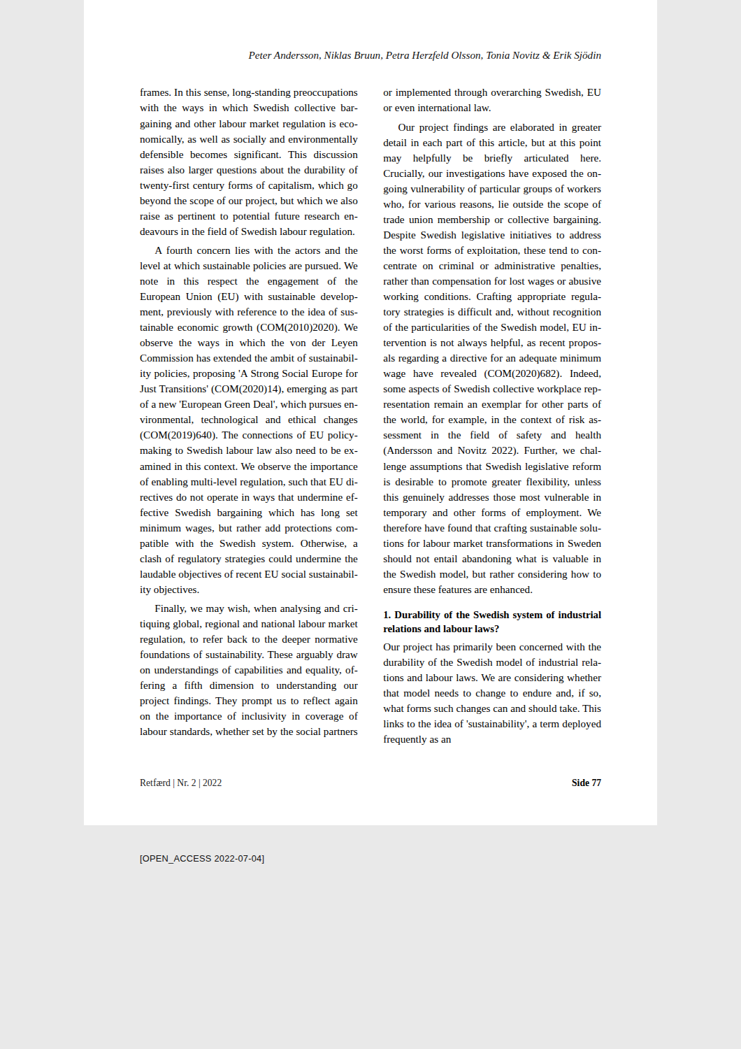Peter Andersson, Niklas Bruun, Petra Herzfeld Olsson, Tonia Novitz & Erik Sjödin
frames. In this sense, long-standing preoccupations with the ways in which Swedish collective bargaining and other labour market regulation is economically, as well as socially and environmentally defensible becomes significant. This discussion raises also larger questions about the durability of twenty-first century forms of capitalism, which go beyond the scope of our project, but which we also raise as pertinent to potential future research endeavours in the field of Swedish labour regulation.
A fourth concern lies with the actors and the level at which sustainable policies are pursued. We note in this respect the engagement of the European Union (EU) with sustainable development, previously with reference to the idea of sustainable economic growth (COM(2010)2020). We observe the ways in which the von der Leyen Commission has extended the ambit of sustainability policies, proposing 'A Strong Social Europe for Just Transitions' (COM(2020)14), emerging as part of a new 'European Green Deal', which pursues environmental, technological and ethical changes (COM(2019)640). The connections of EU policymaking to Swedish labour law also need to be examined in this context. We observe the importance of enabling multi-level regulation, such that EU directives do not operate in ways that undermine effective Swedish bargaining which has long set minimum wages, but rather add protections compatible with the Swedish system. Otherwise, a clash of regulatory strategies could undermine the laudable objectives of recent EU social sustainability objectives.
Finally, we may wish, when analysing and critiquing global, regional and national labour market regulation, to refer back to the deeper normative foundations of sustainability. These arguably draw on understandings of capabilities and equality, offering a fifth dimension to understanding our project findings. They prompt us to reflect again on the importance of inclusivity in coverage of labour standards, whether set by the social partners or implemented through overarching Swedish, EU or even international law.
Our project findings are elaborated in greater detail in each part of this article, but at this point may helpfully be briefly articulated here. Crucially, our investigations have exposed the ongoing vulnerability of particular groups of workers who, for various reasons, lie outside the scope of trade union membership or collective bargaining. Despite Swedish legislative initiatives to address the worst forms of exploitation, these tend to concentrate on criminal or administrative penalties, rather than compensation for lost wages or abusive working conditions. Crafting appropriate regulatory strategies is difficult and, without recognition of the particularities of the Swedish model, EU intervention is not always helpful, as recent proposals regarding a directive for an adequate minimum wage have revealed (COM(2020)682). Indeed, some aspects of Swedish collective workplace representation remain an exemplar for other parts of the world, for example, in the context of risk assessment in the field of safety and health (Andersson and Novitz 2022). Further, we challenge assumptions that Swedish legislative reform is desirable to promote greater flexibility, unless this genuinely addresses those most vulnerable in temporary and other forms of employment. We therefore have found that crafting sustainable solutions for labour market transformations in Sweden should not entail abandoning what is valuable in the Swedish model, but rather considering how to ensure these features are enhanced.
1. Durability of the Swedish system of industrial relations and labour laws?
Our project has primarily been concerned with the durability of the Swedish model of industrial relations and labour laws. We are considering whether that model needs to change to endure and, if so, what forms such changes can and should take. This links to the idea of 'sustainability', a term deployed frequently as an
Retfærd | Nr. 2 | 2022
Side 77
[OPEN_ACCESS 2022-07-04]